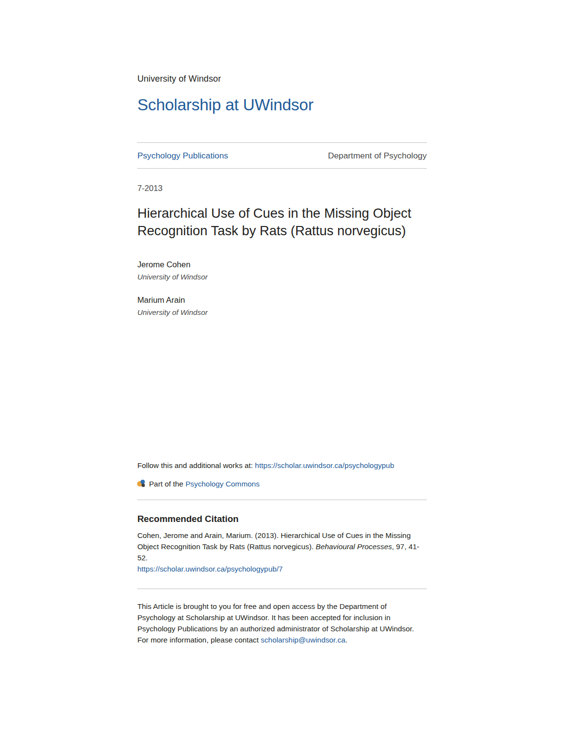University of Windsor
Scholarship at UWindsor
Psychology Publications Department of Psychology
7-2013
Hierarchical Use of Cues in the Missing Object Recognition Task by Rats (Rattus norvegicus)
Jerome Cohen
University of Windsor
Marium Arain
University of Windsor
Follow this and additional works at: https://scholar.uwindsor.ca/psychologypub
Part of the Psychology Commons
Recommended Citation
Cohen, Jerome and Arain, Marium. (2013). Hierarchical Use of Cues in the Missing Object Recognition Task by Rats (Rattus norvegicus). Behavioural Processes, 97, 41-52.
https://scholar.uwindsor.ca/psychologypub/7
This Article is brought to you for free and open access by the Department of Psychology at Scholarship at UWindsor. It has been accepted for inclusion in Psychology Publications by an authorized administrator of Scholarship at UWindsor. For more information, please contact scholarship@uwindsor.ca.